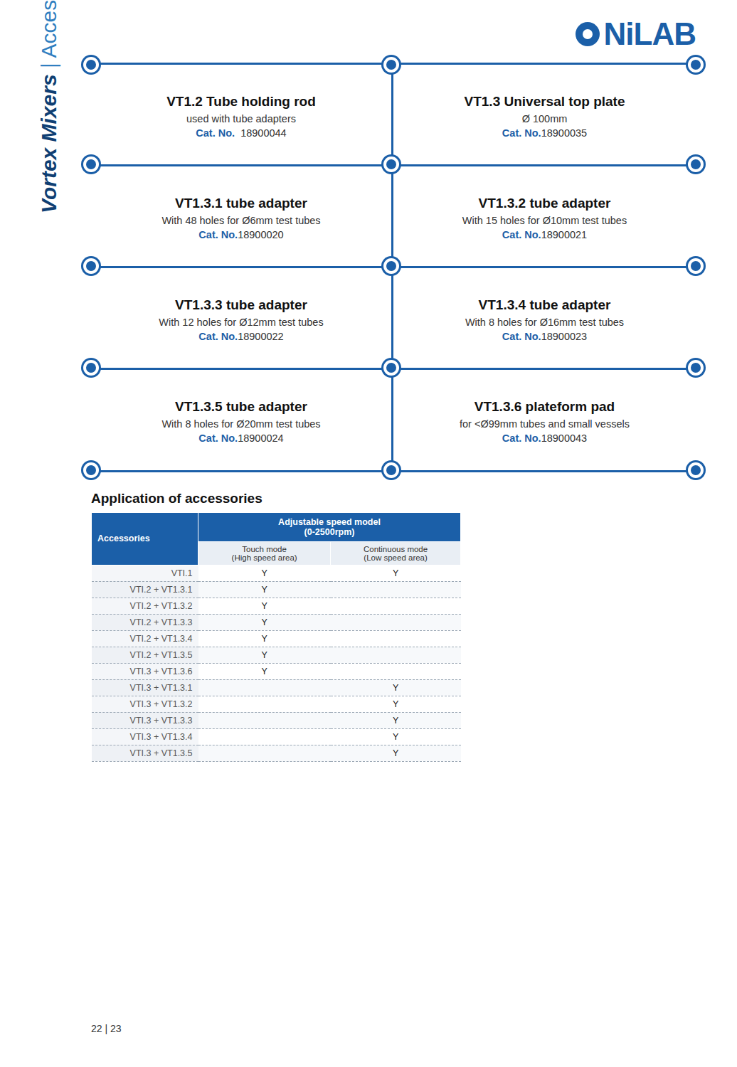NiLAB
Vortex Mixers | Accessories
NiLAB
VT1.2 Tube holding rod
used with tube adapters
Cat. No. 18900044
VT1.3 Universal top plate
Ø 100mm
Cat. No. 18900035
VT1.3.1 tube adapter
With 48 holes for Ø6mm test tubes
Cat. No. 18900020
VT1.3.2 tube adapter
With 15 holes for Ø10mm test tubes
Cat. No. 18900021
VT1.3.3 tube adapter
With 12 holes for Ø12mm test tubes
Cat. No. 18900022
VT1.3.4 tube adapter
With 8 holes for Ø16mm test tubes
Cat. No. 18900023
VT1.3.5 tube adapter
With 8 holes for Ø20mm test tubes
Cat. No. 18900024
VT1.3.6 plateform pad
for <Ø99mm tubes and small vessels
Cat. No. 18900043
Application of accessories
| Accessories | Adjustable speed model (0-2500rpm) |
| --- | --- |
| Touch mode (High speed area) | Continuous mode (Low speed area) |
| VTI.1 | Y | Y |
| VTI.2 + VT1.3.1 | Y | |
| VTI.2 + VT1.3.2 | Y | |
| VTI.2 + VT1.3.3 | Y | |
| VTI.2 + VT1.3.4 | Y | |
| VTI.2 + VT1.3.5 | Y | |
| VTI.3 + VT1.3.6 | Y | |
| VTI.3 + VT1.3.1 | | Y |
| VTI.3 + VT1.3.2 | | Y |
| VTI.3 + VT1.3.3 | | Y |
| VTI.3 + VT1.3.4 | | Y |
| VTI.3 + VT1.3.5 | | Y |
22 | 23